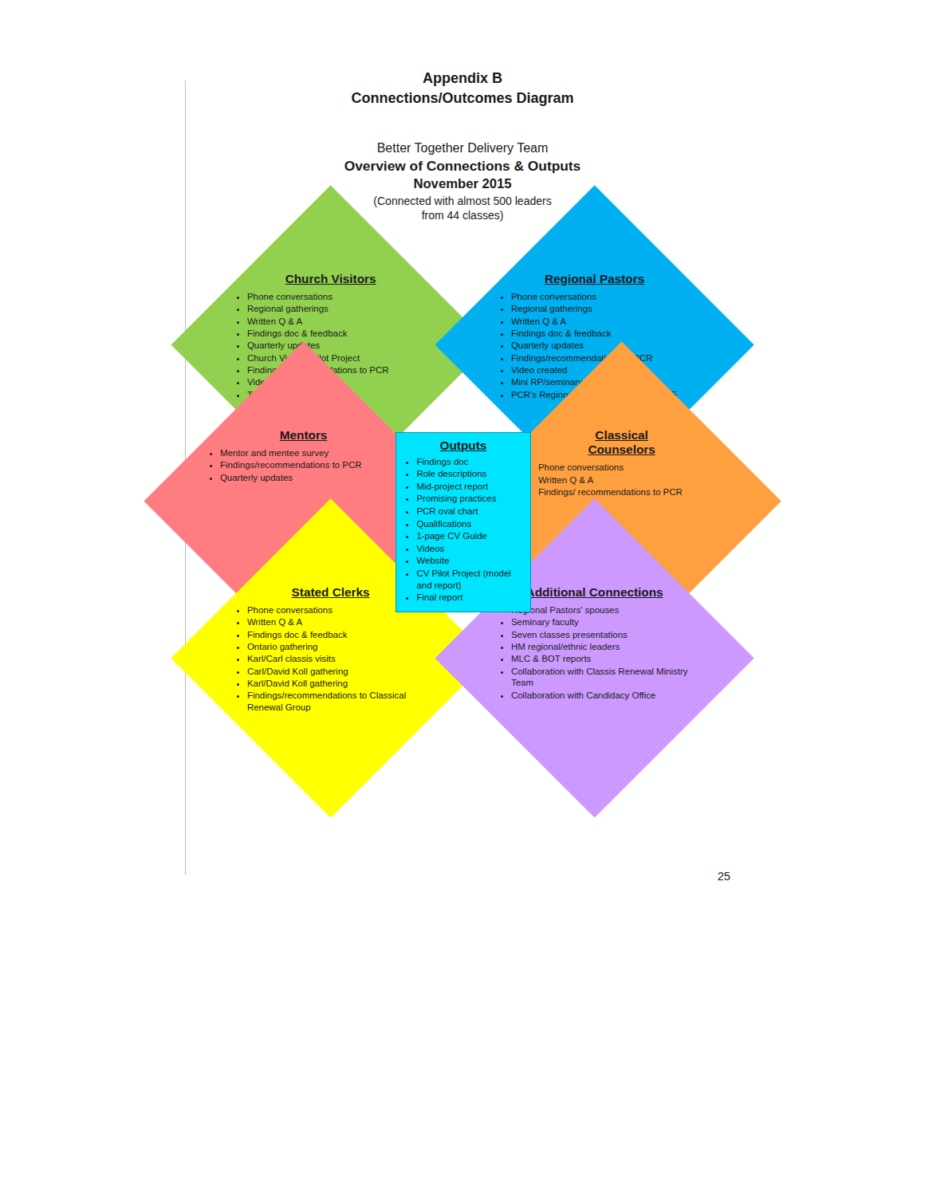Appendix B
Connections/Outcomes Diagram
Better Together Delivery Team
Overview of Connections & Outputs
November 2015
(Connected with almost 500 leaders
from 44 classes)
Church Visitors
Phone conversations
Regional gatherings
Written Q & A
Findings doc & feedback
Quarterly updates
Church Visiting Pilot Project
Findings/recommendations to PCR
Video created
Training in Denver, CO
Regional Pastors
Phone conversations
Regional gatherings
Written Q & A
Findings doc & feedback
Quarterly updates
Findings/recommendations to PCR
Video created
Mini RP/seminary intern project
PCR's Regional Pastor Conference 2015
Mentors
Mentor and mentee survey
Findings/recommendations to PCR
Quarterly updates
Classical
Counselors
Phone conversations
Written Q & A
Findings/ recommendations to PCR
Stated Clerks
Phone conversations
Written Q & A
Findings doc & feedback
Ontario gathering
Karl/Carl classis visits
Carl/David Koll gathering
Karl/David Koll gathering
Findings/recommendations to Classical Renewal Group
Additional Connections
Regional Pastors' spouses
Seminary faculty
Seven classes presentations
HM regional/ethnic leaders
MLC & BOT reports
Collaboration with Classis Renewal Ministry Team
Collaboration with Candidacy Office
Outputs
Findings doc
Role descriptions
Mid-project report
Promising practices
PCR oval chart
Qualifications
1-page CV Guide
Videos
Website
CV Pilot Project (model and report)
Final report
25